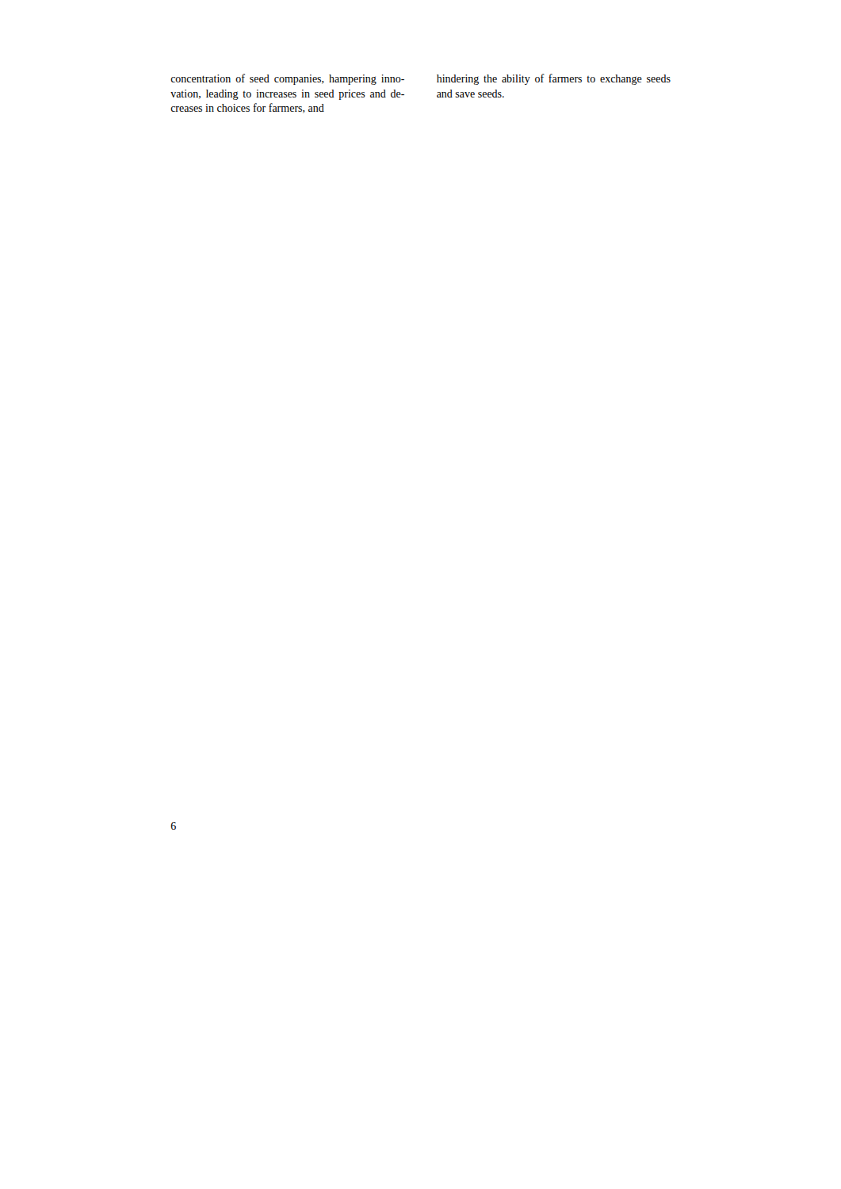concentration of seed companies, hampering innovation, leading to increases in seed prices and decreases in choices for farmers, and
hindering the ability of farmers to exchange seeds and save seeds.
6